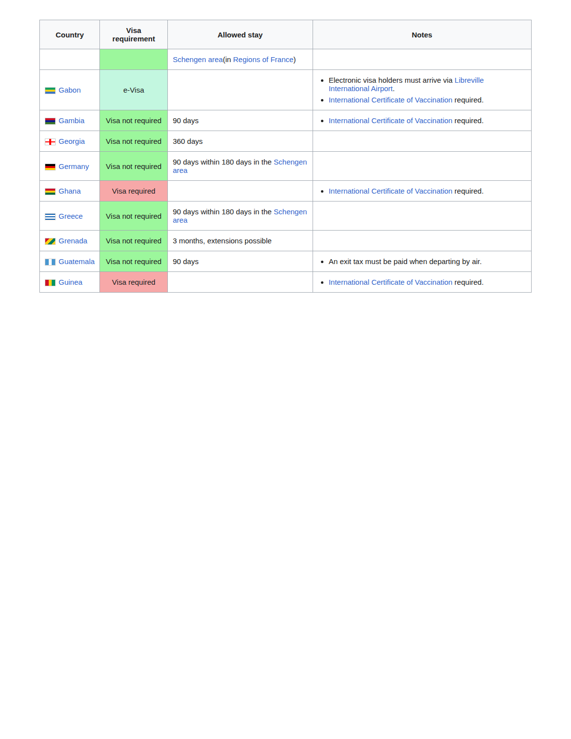| Country | Visa requirement | Allowed stay | Notes |
| --- | --- | --- | --- |
| | | Schengen area (in Regions of France ) | |
| Gabon | e-Visa | | Electronic visa holders must arrive via Libreville International Airport . International Certificate of Vaccination required. |
| Gambia | Visa not required | 90 days | International Certificate of Vaccination required. |
| Georgia | Visa not required | 360 days | |
| Germany | Visa not required | 90 days within 180 days in the Schengen area | |
| Ghana | Visa required | | International Certificate of Vaccination required. |
| Greece | Visa not required | 90 days within 180 days in the Schengen area | |
| Grenada | Visa not required | 3 months, extensions possible | |
| Guatemala | Visa not required | 90 days | An exit tax must be paid when departing by air. |
| Guinea | Visa required | | International Certificate of Vaccination required. |